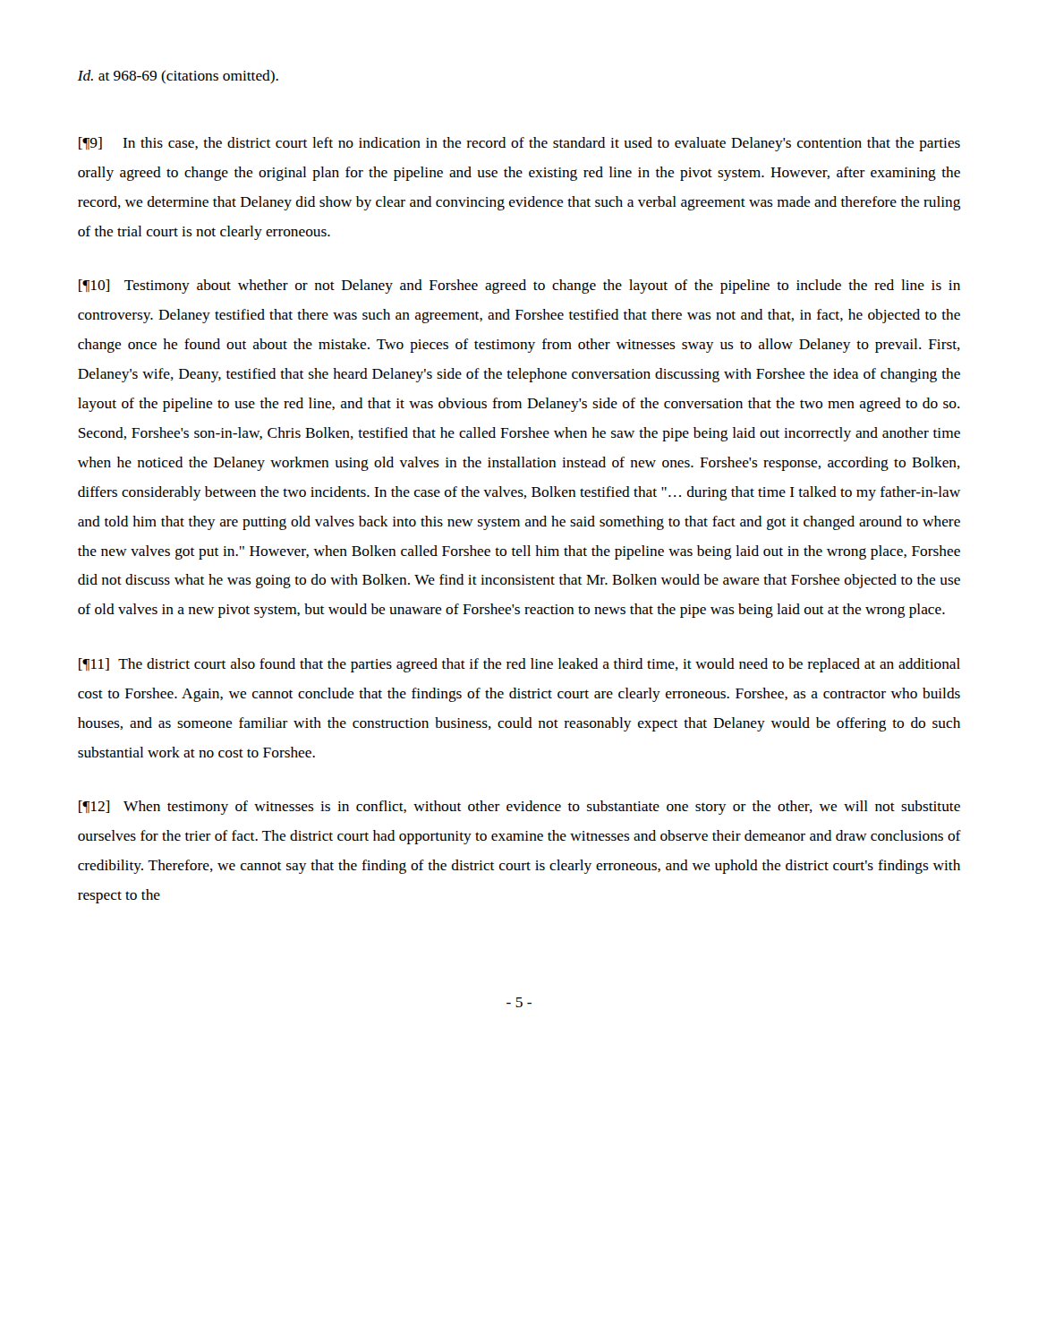Id. at 968-69 (citations omitted).
[¶9] In this case, the district court left no indication in the record of the standard it used to evaluate Delaney's contention that the parties orally agreed to change the original plan for the pipeline and use the existing red line in the pivot system. However, after examining the record, we determine that Delaney did show by clear and convincing evidence that such a verbal agreement was made and therefore the ruling of the trial court is not clearly erroneous.
[¶10] Testimony about whether or not Delaney and Forshee agreed to change the layout of the pipeline to include the red line is in controversy. Delaney testified that there was such an agreement, and Forshee testified that there was not and that, in fact, he objected to the change once he found out about the mistake. Two pieces of testimony from other witnesses sway us to allow Delaney to prevail. First, Delaney's wife, Deany, testified that she heard Delaney's side of the telephone conversation discussing with Forshee the idea of changing the layout of the pipeline to use the red line, and that it was obvious from Delaney's side of the conversation that the two men agreed to do so. Second, Forshee's son-in-law, Chris Bolken, testified that he called Forshee when he saw the pipe being laid out incorrectly and another time when he noticed the Delaney workmen using old valves in the installation instead of new ones. Forshee's response, according to Bolken, differs considerably between the two incidents. In the case of the valves, Bolken testified that "… during that time I talked to my father-in-law and told him that they are putting old valves back into this new system and he said something to that fact and got it changed around to where the new valves got put in." However, when Bolken called Forshee to tell him that the pipeline was being laid out in the wrong place, Forshee did not discuss what he was going to do with Bolken. We find it inconsistent that Mr. Bolken would be aware that Forshee objected to the use of old valves in a new pivot system, but would be unaware of Forshee's reaction to news that the pipe was being laid out at the wrong place.
[¶11] The district court also found that the parties agreed that if the red line leaked a third time, it would need to be replaced at an additional cost to Forshee. Again, we cannot conclude that the findings of the district court are clearly erroneous. Forshee, as a contractor who builds houses, and as someone familiar with the construction business, could not reasonably expect that Delaney would be offering to do such substantial work at no cost to Forshee.
[¶12] When testimony of witnesses is in conflict, without other evidence to substantiate one story or the other, we will not substitute ourselves for the trier of fact. The district court had opportunity to examine the witnesses and observe their demeanor and draw conclusions of credibility. Therefore, we cannot say that the finding of the district court is clearly erroneous, and we uphold the district court's findings with respect to the
- 5 -